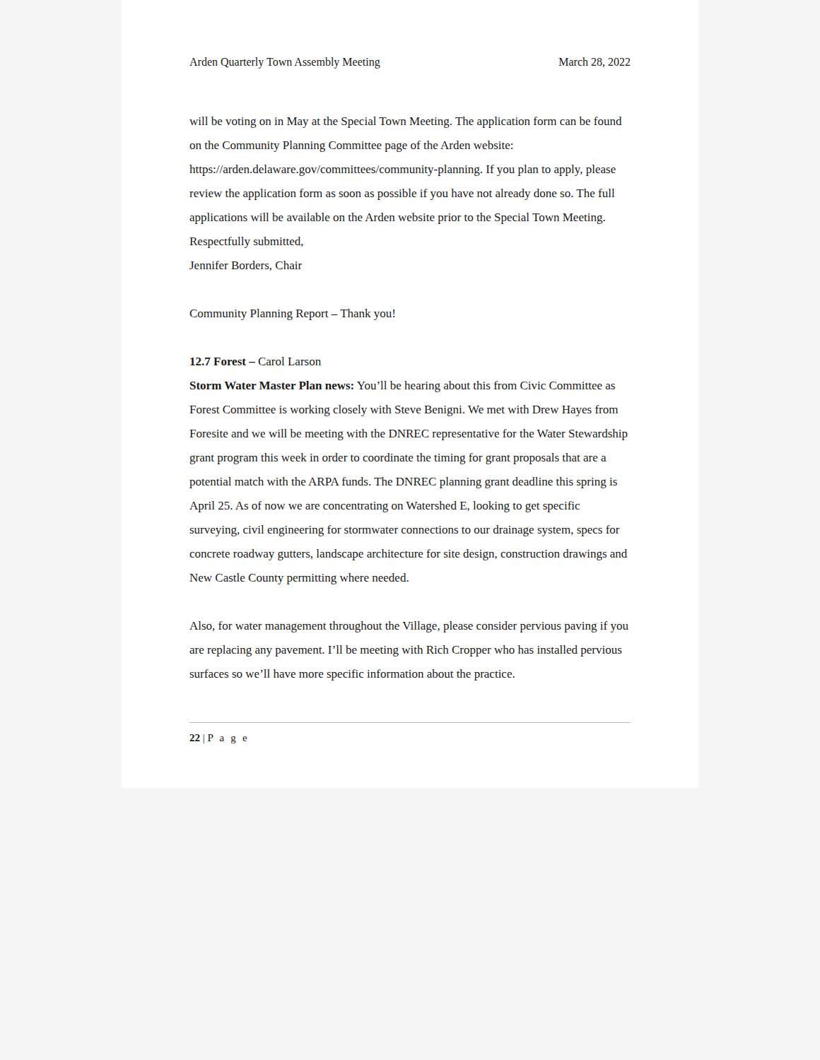Arden Quarterly Town Assembly Meeting March 28, 2022
will be voting on in May at the Special Town Meeting. The application form can be found on the Community Planning Committee page of the Arden website: https://arden.delaware.gov/committees/community-planning. If you plan to apply, please review the application form as soon as possible if you have not already done so. The full applications will be available on the Arden website prior to the Special Town Meeting.
Respectfully submitted,
Jennifer Borders, Chair
Community Planning Report – Thank you!
12.7 Forest – Carol Larson
Storm Water Master Plan news: You’ll be hearing about this from Civic Committee as Forest Committee is working closely with Steve Benigni. We met with Drew Hayes from Foresite and we will be meeting with the DNREC representative for the Water Stewardship grant program this week in order to coordinate the timing for grant proposals that are a potential match with the ARPA funds. The DNREC planning grant deadline this spring is April 25. As of now we are concentrating on Watershed E, looking to get specific surveying, civil engineering for stormwater connections to our drainage system, specs for concrete roadway gutters, landscape architecture for site design, construction drawings and New Castle County permitting where needed.
Also, for water management throughout the Village, please consider pervious paving if you are replacing any pavement. I’ll be meeting with Rich Cropper who has installed pervious surfaces so we’ll have more specific information about the practice.
22 | P a g e